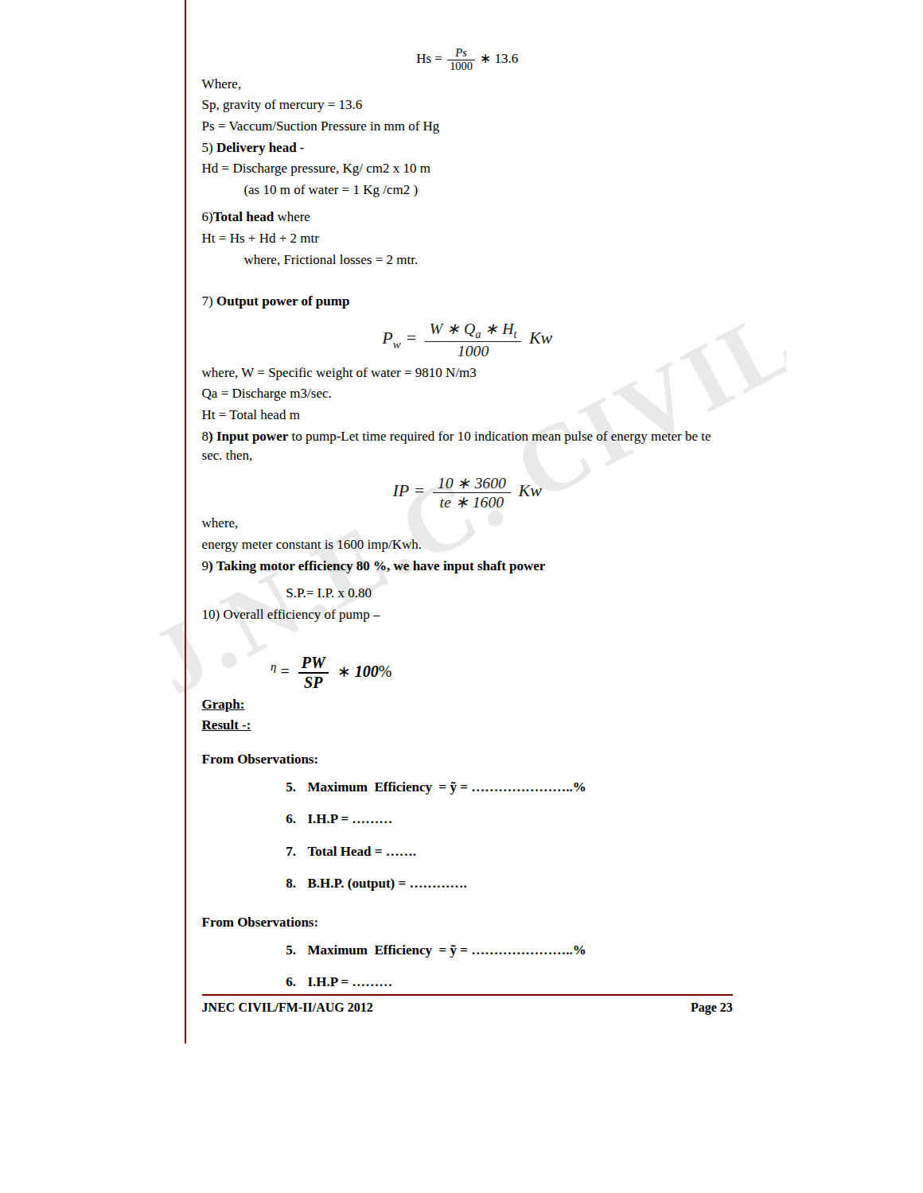J.N.E.C. CIVIL
Hs = Ps 1000 ∗ 13.6
Where,
Sp, gravity of mercury = 13.6
Ps = Vaccum/Suction Pressure in mm of Hg
5) Delivery head -
Hd = Discharge pressure, Kg/ cm2 x 10 m
(as 10 m of water = 1 Kg /cm2 )
6)Total head where
Ht = Hs + Hd + 2 mtr
where, Frictional losses = 2 mtr.
7) Output power of pump
Pw = W ∗ Qa ∗ Ht 1000 Kw
where, W = Specific weight of water = 9810 N/m3
Qa = Discharge m3/sec.
Ht = Total head m
8) Input power to pump-Let time required for 10 indication mean pulse of energy meter be te sec. then,
IP = 10 ∗ 3600 te ∗ 1600 Kw
where,
energy meter constant is 1600 imp/Kwh.
9) Taking motor efficiency 80 %, we have input shaft power
S.P.= I.P. x 0.80
10) Overall efficiency of pump –
η = PW SP ∗ 100%
Graph:
Result -:
From Observations:
5. Maximum Efficiency = ỹ = …………………..%
6. I.H.P = ………
7. Total Head = …….
8. B.H.P. (output) = ………….
From Observations:
5. Maximum Efficiency = ỹ = …………………..%
6. I.H.P = ………
JNEC CIVIL/FM-II/AUG 2012 Page 23